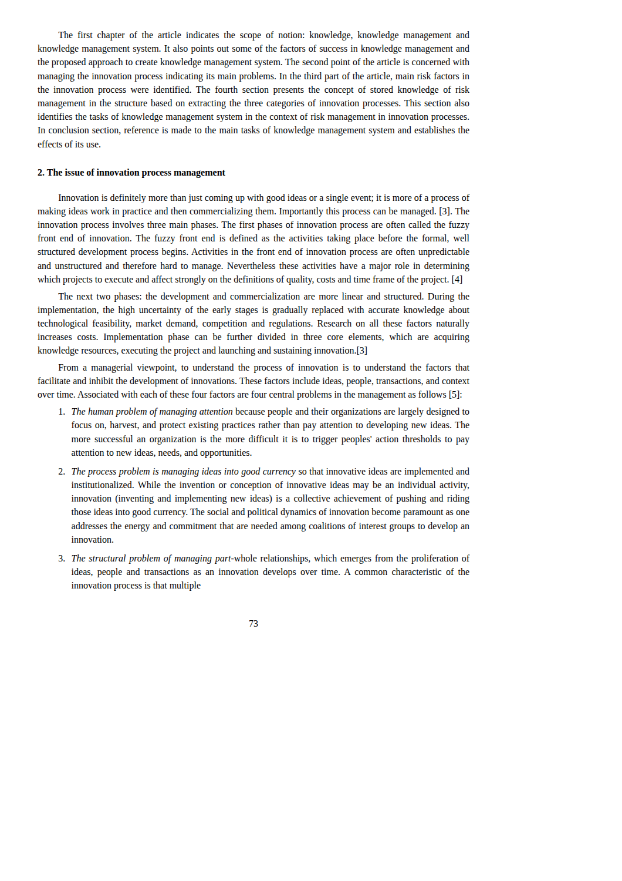The first chapter of the article indicates the scope of notion: knowledge, knowledge management and knowledge management system. It also points out some of the factors of success in knowledge management and the proposed approach to create knowledge management system. The second point of the article is concerned with managing the innovation process indicating its main problems. In the third part of the article, main risk factors in the innovation process were identified. The fourth section presents the concept of stored knowledge of risk management in the structure based on extracting the three categories of innovation processes. This section also identifies the tasks of knowledge management system in the context of risk management in innovation processes. In conclusion section, reference is made to the main tasks of knowledge management system and establishes the effects of its use.
2. The issue of innovation process management
Innovation is definitely more than just coming up with good ideas or a single event; it is more of a process of making ideas work in practice and then commercializing them. Importantly this process can be managed. [3]. The innovation process involves three main phases. The first phases of innovation process are often called the fuzzy front end of innovation. The fuzzy front end is defined as the activities taking place before the formal, well structured development process begins. Activities in the front end of innovation process are often unpredictable and unstructured and therefore hard to manage. Nevertheless these activities have a major role in determining which projects to execute and affect strongly on the definitions of quality, costs and time frame of the project. [4]
The next two phases: the development and commercialization are more linear and structured. During the implementation, the high uncertainty of the early stages is gradually replaced with accurate knowledge about technological feasibility, market demand, competition and regulations. Research on all these factors naturally increases costs. Implementation phase can be further divided in three core elements, which are acquiring knowledge resources, executing the project and launching and sustaining innovation.[3]
From a managerial viewpoint, to understand the process of innovation is to understand the factors that facilitate and inhibit the development of innovations. These factors include ideas, people, transactions, and context over time. Associated with each of these four factors are four central problems in the management as follows [5]:
The human problem of managing attention because people and their organizations are largely designed to focus on, harvest, and protect existing practices rather than pay attention to developing new ideas. The more successful an organization is the more difficult it is to trigger peoples' action thresholds to pay attention to new ideas, needs, and opportunities.
The process problem is managing ideas into good currency so that innovative ideas are implemented and institutionalized. While the invention or conception of innovative ideas may be an individual activity, innovation (inventing and implementing new ideas) is a collective achievement of pushing and riding those ideas into good currency. The social and political dynamics of innovation become paramount as one addresses the energy and commitment that are needed among coalitions of interest groups to develop an innovation.
The structural problem of managing part-whole relationships, which emerges from the proliferation of ideas, people and transactions as an innovation develops over time. A common characteristic of the innovation process is that multiple
73